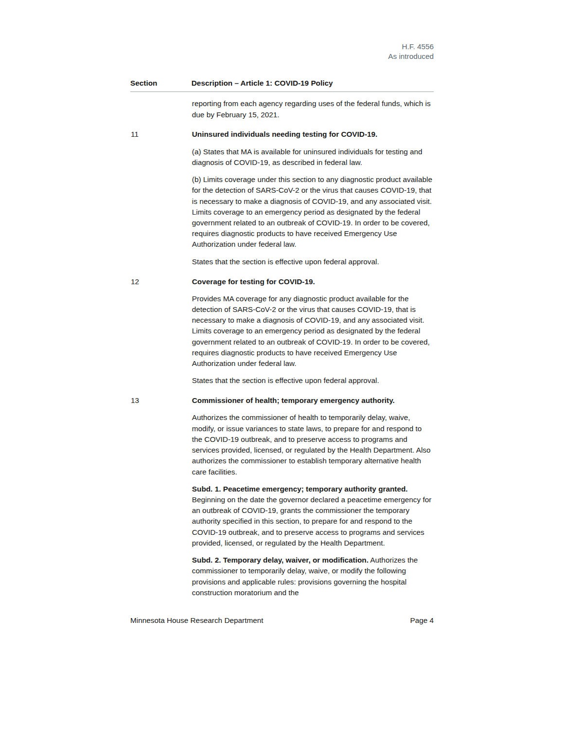H.F. 4556 As introduced
| Section | Description – Article 1: COVID-19 Policy |
| --- | --- |
| | reporting from each agency regarding uses of the federal funds, which is due by February 15, 2021. |
| 11 | Uninsured individuals needing testing for COVID-19. (a) States that MA is available for uninsured individuals for testing and diagnosis of COVID-19, as described in federal law. (b) Limits coverage under this section to any diagnostic product available for the detection of SARS-CoV-2 or the virus that causes COVID-19, that is necessary to make a diagnosis of COVID-19, and any associated visit. Limits coverage to an emergency period as designated by the federal government related to an outbreak of COVID-19. In order to be covered, requires diagnostic products to have received Emergency Use Authorization under federal law. States that the section is effective upon federal approval. |
| 12 | Coverage for testing for COVID-19. Provides MA coverage for any diagnostic product available for the detection of SARS-CoV-2 or the virus that causes COVID-19, that is necessary to make a diagnosis of COVID-19, and any associated visit. Limits coverage to an emergency period as designated by the federal government related to an outbreak of COVID-19. In order to be covered, requires diagnostic products to have received Emergency Use Authorization under federal law. States that the section is effective upon federal approval. |
| 13 | Commissioner of health; temporary emergency authority. Authorizes the commissioner of health to temporarily delay, waive, modify, or issue variances to state laws, to prepare for and respond to the COVID-19 outbreak, and to preserve access to programs and services provided, licensed, or regulated by the Health Department. Also authorizes the commissioner to establish temporary alternative health care facilities. Subd. 1. Peacetime emergency; temporary authority granted. Beginning on the date the governor declared a peacetime emergency for an outbreak of COVID-19, grants the commissioner the temporary authority specified in this section, to prepare for and respond to the COVID-19 outbreak, and to preserve access to programs and services provided, licensed, or regulated by the Health Department. Subd. 2. Temporary delay, waiver, or modification. Authorizes the commissioner to temporarily delay, waive, or modify the following provisions and applicable rules: provisions governing the hospital construction moratorium and the |
Minnesota House Research Department Page 4